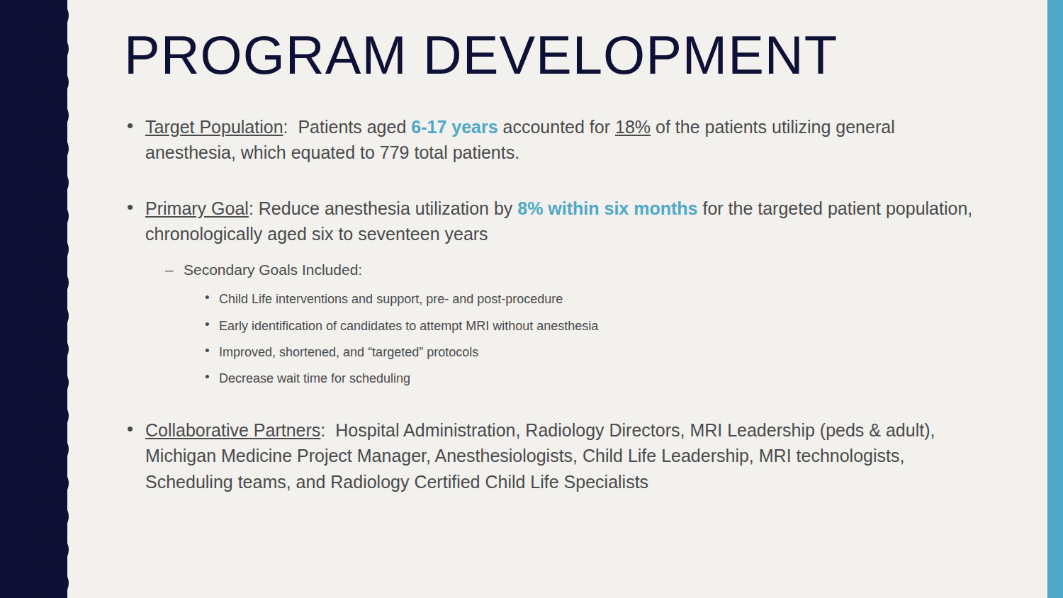Program Development
Target Population: Patients aged 6-17 years accounted for 18% of the patients utilizing general anesthesia, which equated to 779 total patients.
Primary Goal: Reduce anesthesia utilization by 8% within six months for the targeted patient population, chronologically aged six to seventeen years
Secondary Goals Included:
Child Life interventions and support, pre- and post-procedure
Early identification of candidates to attempt MRI without anesthesia
Improved, shortened, and “targeted” protocols
Decrease wait time for scheduling
Collaborative Partners: Hospital Administration, Radiology Directors, MRI Leadership (peds & adult), Michigan Medicine Project Manager, Anesthesiologists, Child Life Leadership, MRI technologists, Scheduling teams, and Radiology Certified Child Life Specialists